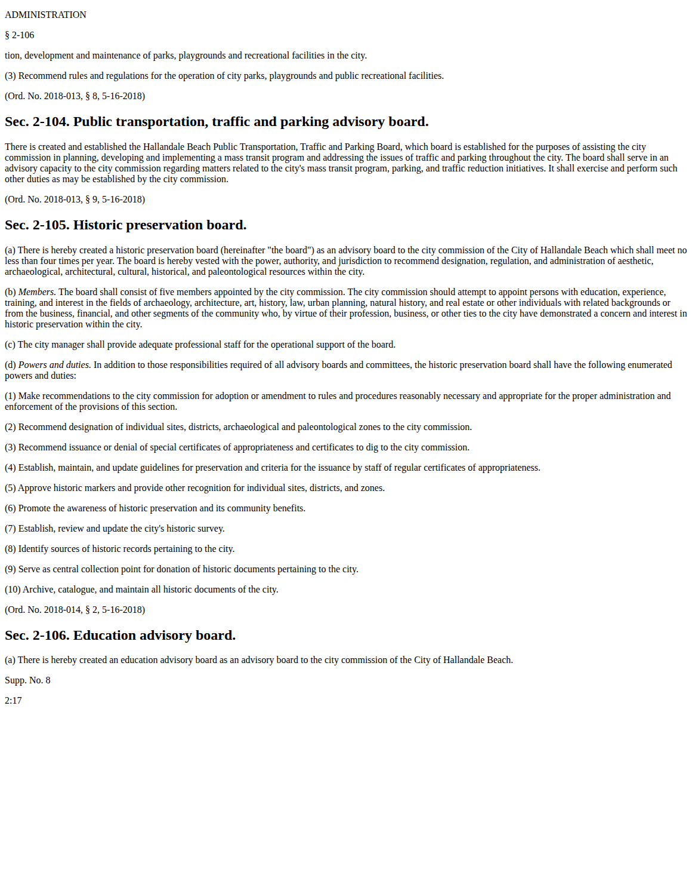ADMINISTRATION
§ 2-106
tion, development and maintenance of parks, playgrounds and recreational facilities in the city.
(3) Recommend rules and regulations for the operation of city parks, playgrounds and public recreational facilities.
(Ord. No. 2018-013, § 8, 5-16-2018)
Sec. 2-104. Public transportation, traffic and parking advisory board.
There is created and established the Hallandale Beach Public Transportation, Traffic and Parking Board, which board is established for the purposes of assisting the city commission in planning, developing and implementing a mass transit program and addressing the issues of traffic and parking throughout the city. The board shall serve in an advisory capacity to the city commission regarding matters related to the city's mass transit program, parking, and traffic reduction initiatives. It shall exercise and perform such other duties as may be established by the city commission.
(Ord. No. 2018-013, § 9, 5-16-2018)
Sec. 2-105. Historic preservation board.
(a) There is hereby created a historic preservation board (hereinafter "the board") as an advisory board to the city commission of the City of Hallandale Beach which shall meet no less than four times per year. The board is hereby vested with the power, authority, and jurisdiction to recommend designation, regulation, and administration of aesthetic, archaeological, architectural, cultural, historical, and paleontological resources within the city.
(b) Members. The board shall consist of five members appointed by the city commission. The city commission should attempt to appoint persons with education, experience, training, and interest in the fields of archaeology, architecture, art, history, law, urban planning, natural history, and real estate or other individuals with related backgrounds or from the business, financial, and other segments of the community who, by virtue of their profession, business, or other ties to the city have demonstrated a concern and interest in historic preservation within the city.
(c) The city manager shall provide adequate professional staff for the operational support of the board.
(d) Powers and duties. In addition to those responsibilities required of all advisory boards and committees, the historic preservation board shall have the following enumerated powers and duties:
(1) Make recommendations to the city commission for adoption or amendment to rules and procedures reasonably necessary and appropriate for the proper administration and enforcement of the provisions of this section.
(2) Recommend designation of individual sites, districts, archaeological and paleontological zones to the city commission.
(3) Recommend issuance or denial of special certificates of appropriateness and certificates to dig to the city commission.
(4) Establish, maintain, and update guidelines for preservation and criteria for the issuance by staff of regular certificates of appropriateness.
(5) Approve historic markers and provide other recognition for individual sites, districts, and zones.
(6) Promote the awareness of historic preservation and its community benefits.
(7) Establish, review and update the city's historic survey.
(8) Identify sources of historic records pertaining to the city.
(9) Serve as central collection point for donation of historic documents pertaining to the city.
(10) Archive, catalogue, and maintain all historic documents of the city.
(Ord. No. 2018-014, § 2, 5-16-2018)
Sec. 2-106. Education advisory board.
(a) There is hereby created an education advisory board as an advisory board to the city commission of the City of Hallandale Beach.
Supp. No. 8
2:17